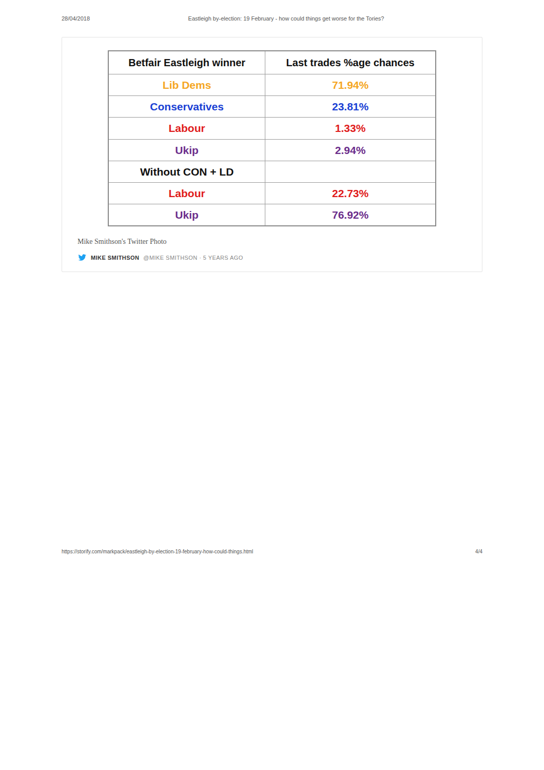28/04/2018 Eastleigh by-election: 19 February - how could things get worse for the Tories?
| Betfair Eastleigh winner | Last trades %age chances |
| --- | --- |
| Lib Dems | 71.94% |
| Conservatives | 23.81% |
| Labour | 1.33% |
| Ukip | 2.94% |
| Without CON + LD | |
| Labour | 22.73% |
| Ukip | 76.92% |
Mike Smithson's Twitter Photo
Mike Smithson @Mike Smithson · 5 years ago
https://storify.com/markpack/eastleigh-by-election-19-february-how-could-things.html 4/4